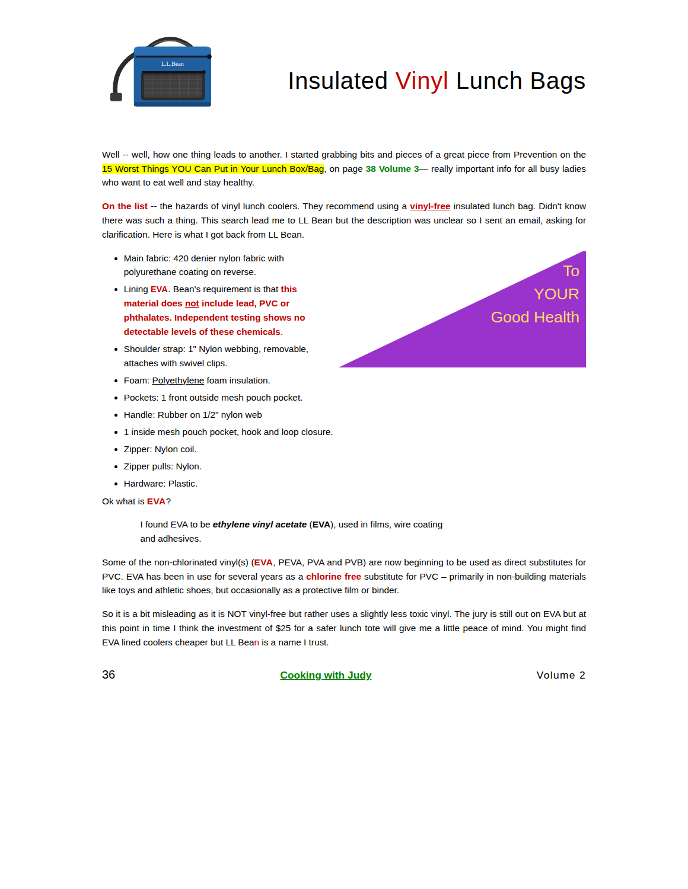L.L.Bean
Insulated Vinyl Lunch Bags
Well -- well, how one thing leads to another. I started grabbing bits and pieces of a great piece from Prevention on the 15 Worst Things YOU Can Put in Your Lunch Box/Bag, on page 38 Volume 3— really important info for all busy ladies who want to eat well and stay healthy.
On the list -- the hazards of vinyl lunch coolers. They recommend using a vinyl-free insulated lunch bag. Didn't know there was such a thing. This search lead me to LL Bean but the description was unclear so I sent an email, asking for clarification. Here is what I got back from LL Bean.
To
YOUR
Good Health
Main fabric: 420 denier nylon fabric with polyurethane coating on reverse.
Lining EVA. Bean's requirement is that this material does not include lead, PVC or phthalates. Independent testing shows no detectable levels of these chemicals.
Shoulder strap: 1" Nylon webbing, removable, attaches with swivel clips.
Foam: Polyethylene foam insulation.
Pockets: 1 front outside mesh pouch pocket.
Handle: Rubber on 1/2" nylon web
1 inside mesh pouch pocket, hook and loop closure.
Zipper: Nylon coil.
Zipper pulls: Nylon.
Hardware: Plastic.
Ok what is EVA?
I found EVA to be ethylene vinyl acetate (EVA), used in films, wire coating
and adhesives.
Some of the non-chlorinated vinyl(s) (EVA, PEVA, PVA and PVB) are now beginning to be used as direct substitutes for PVC. EVA has been in use for several years as a chlorine free substitute for PVC – primarily in non-building materials like toys and athletic shoes, but occasionally as a protective film or binder.
So it is a bit misleading as it is NOT vinyl-free but rather uses a slightly less toxic vinyl. The jury is still out on EVA but at this point in time I think the investment of $25 for a safer lunch tote will give me a little peace of mind. You might find EVA lined coolers cheaper but LL Bean is a name I trust.
36 Cooking with Judy Volume 2